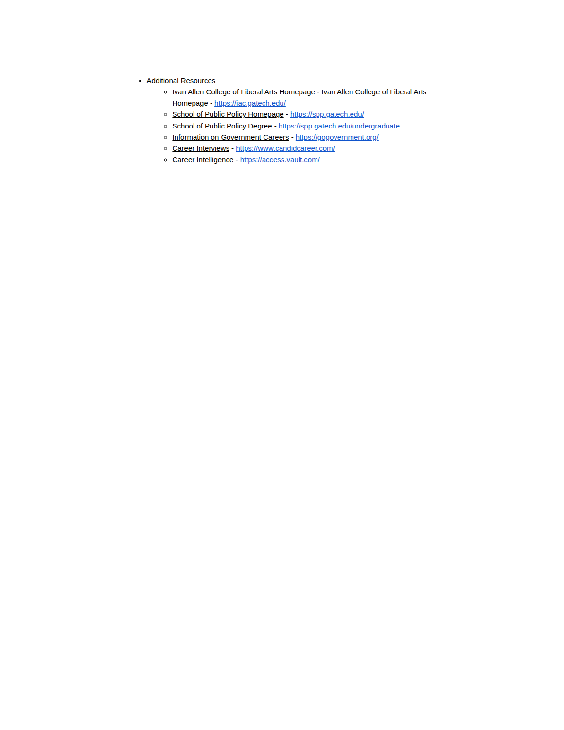Additional Resources
Ivan Allen College of Liberal Arts Homepage - Ivan Allen College of Liberal Arts Homepage - https://iac.gatech.edu/
School of Public Policy Homepage - https://spp.gatech.edu/
School of Public Policy Degree - https://spp.gatech.edu/undergraduate
Information on Government Careers - https://gogovernment.org/
Career Interviews - https://www.candidcareer.com/
Career Intelligence - https://access.vault.com/